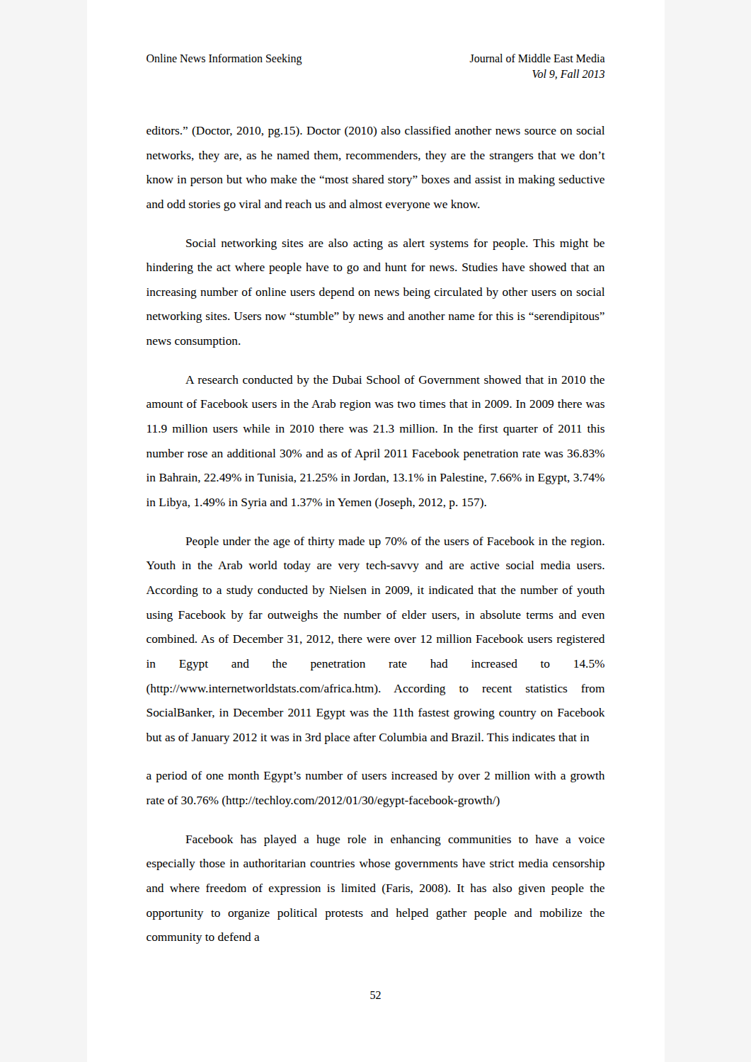Online News Information Seeking
Journal of Middle East Media
Vol 9, Fall 2013
editors.” (Doctor, 2010, pg.15). Doctor (2010) also classified another news source on social networks, they are, as he named them, recommenders, they are the strangers that we don’t know in person but who make the “most shared story” boxes and assist in making seductive and odd stories go viral and reach us and almost everyone we know.
Social networking sites are also acting as alert systems for people. This might be hindering the act where people have to go and hunt for news. Studies have showed that an increasing number of online users depend on news being circulated by other users on social networking sites. Users now “stumble” by news and another name for this is “serendipitous” news consumption.
A research conducted by the Dubai School of Government showed that in 2010 the amount of Facebook users in the Arab region was two times that in 2009. In 2009 there was 11.9 million users while in 2010 there was 21.3 million. In the first quarter of 2011 this number rose an additional 30% and as of April 2011 Facebook penetration rate was 36.83% in Bahrain, 22.49% in Tunisia, 21.25% in Jordan, 13.1% in Palestine, 7.66% in Egypt, 3.74% in Libya, 1.49% in Syria and 1.37% in Yemen (Joseph, 2012, p. 157).
People under the age of thirty made up 70% of the users of Facebook in the region. Youth in the Arab world today are very tech-savvy and are active social media users. According to a study conducted by Nielsen in 2009, it indicated that the number of youth using Facebook by far outweighs the number of elder users, in absolute terms and even combined. As of December 31, 2012, there were over 12 million Facebook users registered in Egypt and the penetration rate had increased to 14.5% (http://www.internetworldstats.com/africa.htm). According to recent statistics from SocialBanker, in December 2011 Egypt was the 11th fastest growing country on Facebook but as of January 2012 it was in 3rd place after Columbia and Brazil. This indicates that in
a period of one month Egypt’s number of users increased by over 2 million with a growth rate of 30.76% (http://techloy.com/2012/01/30/egypt-facebook-growth/)
Facebook has played a huge role in enhancing communities to have a voice especially those in authoritarian countries whose governments have strict media censorship and where freedom of expression is limited (Faris, 2008). It has also given people the opportunity to organize political protests and helped gather people and mobilize the community to defend a
52